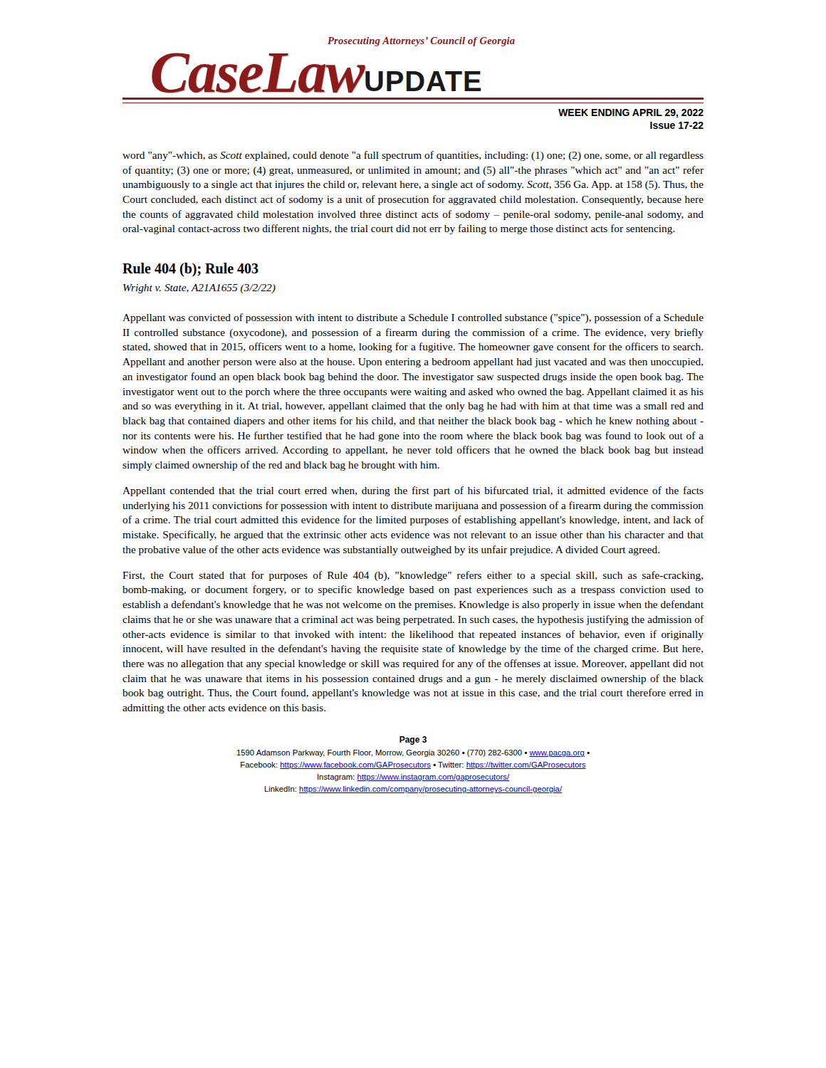Prosecuting Attorneys’ Council of Georgia
CaseLaw UPDATE
WEEK ENDING APRIL 29, 2022
Issue 17-22
word "any"-which, as Scott explained, could denote "a full spectrum of quantities, including: (1) one; (2) one, some, or all regardless of quantity; (3) one or more; (4) great, unmeasured, or unlimited in amount; and (5) all"-the phrases "which act" and "an act" refer unambiguously to a single act that injures the child or, relevant here, a single act of sodomy. Scott, 356 Ga. App. at 158 (5). Thus, the Court concluded, each distinct act of sodomy is a unit of prosecution for aggravated child molestation. Consequently, because here the counts of aggravated child molestation involved three distinct acts of sodomy – penile-oral sodomy, penile-anal sodomy, and oral-vaginal contact-across two different nights, the trial court did not err by failing to merge those distinct acts for sentencing.
Rule 404 (b); Rule 403
Wright v. State, A21A1655 (3/2/22)
Appellant was convicted of possession with intent to distribute a Schedule I controlled substance ("spice"), possession of a Schedule II controlled substance (oxycodone), and possession of a firearm during the commission of a crime. The evidence, very briefly stated, showed that in 2015, officers went to a home, looking for a fugitive. The homeowner gave consent for the officers to search. Appellant and another person were also at the house. Upon entering a bedroom appellant had just vacated and was then unoccupied, an investigator found an open black book bag behind the door. The investigator saw suspected drugs inside the open book bag. The investigator went out to the porch where the three occupants were waiting and asked who owned the bag. Appellant claimed it as his and so was everything in it. At trial, however, appellant claimed that the only bag he had with him at that time was a small red and black bag that contained diapers and other items for his child, and that neither the black book bag - which he knew nothing about - nor its contents were his. He further testified that he had gone into the room where the black book bag was found to look out of a window when the officers arrived. According to appellant, he never told officers that he owned the black book bag but instead simply claimed ownership of the red and black bag he brought with him.
Appellant contended that the trial court erred when, during the first part of his bifurcated trial, it admitted evidence of the facts underlying his 2011 convictions for possession with intent to distribute marijuana and possession of a firearm during the commission of a crime. The trial court admitted this evidence for the limited purposes of establishing appellant's knowledge, intent, and lack of mistake. Specifically, he argued that the extrinsic other acts evidence was not relevant to an issue other than his character and that the probative value of the other acts evidence was substantially outweighed by its unfair prejudice. A divided Court agreed.
First, the Court stated that for purposes of Rule 404 (b), "knowledge" refers either to a special skill, such as safe-cracking, bomb‑making, or document forgery, or to specific knowledge based on past experiences such as a trespass conviction used to establish a defendant's knowledge that he was not welcome on the premises. Knowledge is also properly in issue when the defendant claims that he or she was unaware that a criminal act was being perpetrated. In such cases, the hypothesis justifying the admission of other‑acts evidence is similar to that invoked with intent: the likelihood that repeated instances of behavior, even if originally innocent, will have resulted in the defendant's having the requisite state of knowledge by the time of the charged crime. But here, there was no allegation that any special knowledge or skill was required for any of the offenses at issue. Moreover, appellant did not claim that he was unaware that items in his possession contained drugs and a gun - he merely disclaimed ownership of the black book bag outright. Thus, the Court found, appellant's knowledge was not at issue in this case, and the trial court therefore erred in admitting the other acts evidence on this basis.
Page 3
1590 Adamson Parkway, Fourth Floor, Morrow, Georgia 30260 ▪ (770) 282-6300 ▪ www.pacga.org ▪
Facebook: https://www.facebook.com/GAProsecutors ▪ Twitter: https://twitter.com/GAProsecutors
Instagram: https://www.instagram.com/gaprosecutors/
LinkedIn: https://www.linkedin.com/company/prosecuting-attorneys-council-georgia/